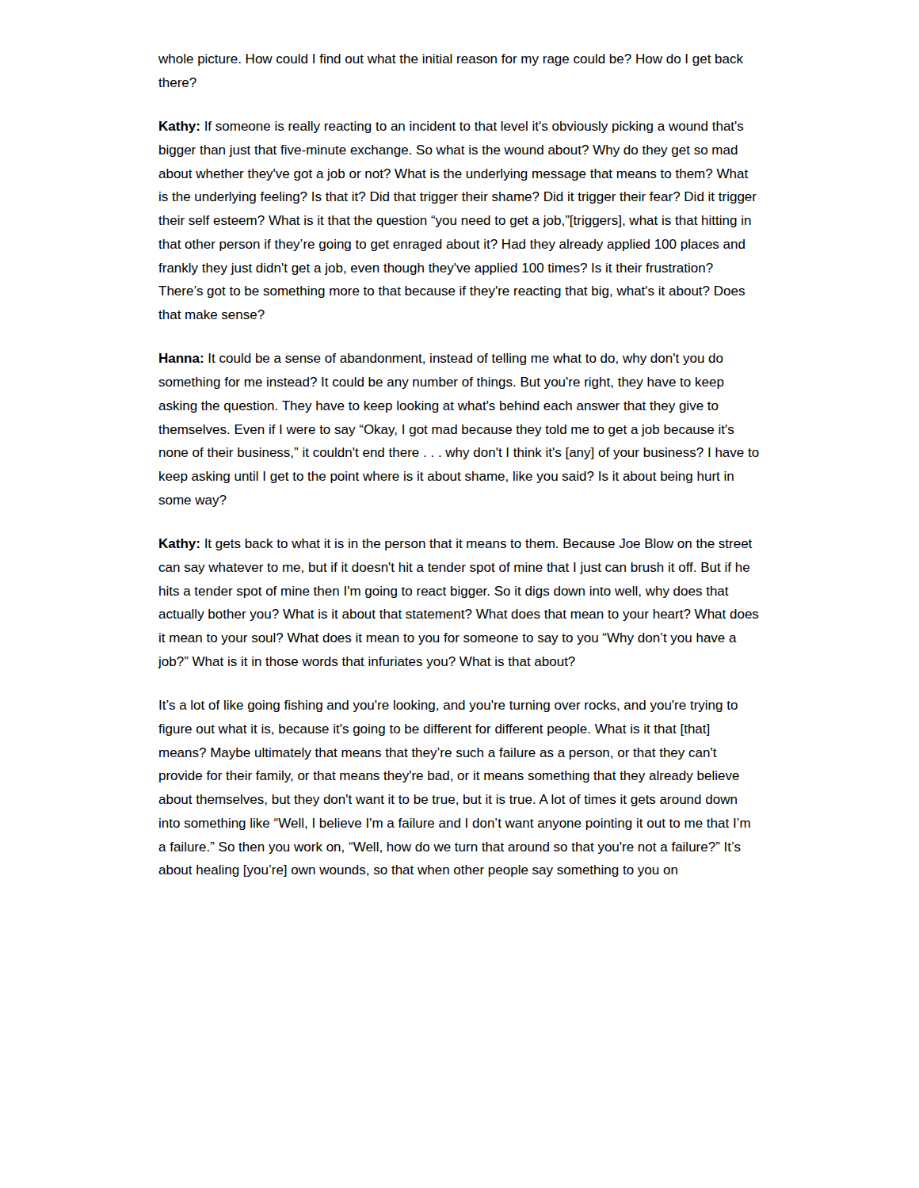whole picture. How could I find out what the initial reason for my rage could be? How do I get back there?
Kathy: If someone is really reacting to an incident to that level it's obviously picking a wound that's bigger than just that five-minute exchange. So what is the wound about? Why do they get so mad about whether they've got a job or not? What is the underlying message that means to them? What is the underlying feeling? Is that it? Did that trigger their shame? Did it trigger their fear? Did it trigger their self esteem? What is it that the question “you need to get a job,”[triggers], what is that hitting in that other person if they’re going to get enraged about it? Had they already applied 100 places and frankly they just didn't get a job, even though they've applied 100 times? Is it their frustration? There’s got to be something more to that because if they're reacting that big, what's it about? Does that make sense?
Hanna: It could be a sense of abandonment, instead of telling me what to do, why don't you do something for me instead? It could be any number of things. But you're right, they have to keep asking the question. They have to keep looking at what's behind each answer that they give to themselves. Even if I were to say “Okay, I got mad because they told me to get a job because it's none of their business,” it couldn't end there . . . why don't I think it's [any] of your business? I have to keep asking until I get to the point where is it about shame, like you said? Is it about being hurt in some way?
Kathy: It gets back to what it is in the person that it means to them. Because Joe Blow on the street can say whatever to me, but if it doesn't hit a tender spot of mine that I just can brush it off. But if he hits a tender spot of mine then I'm going to react bigger. So it digs down into well, why does that actually bother you? What is it about that statement? What does that mean to your heart? What does it mean to your soul? What does it mean to you for someone to say to you “Why don’t you have a job?” What is it in those words that infuriates you? What is that about?
It’s a lot of like going fishing and you're looking, and you're turning over rocks, and you're trying to figure out what it is, because it's going to be different for different people. What is it that [that] means? Maybe ultimately that means that they’re such a failure as a person, or that they can't provide for their family, or that means they're bad, or it means something that they already believe about themselves, but they don't want it to be true, but it is true. A lot of times it gets around down into something like “Well, I believe I'm a failure and I don’t want anyone pointing it out to me that I’m a failure.” So then you work on, “Well, how do we turn that around so that you're not a failure?” It’s about healing [you’re] own wounds, so that when other people say something to you on